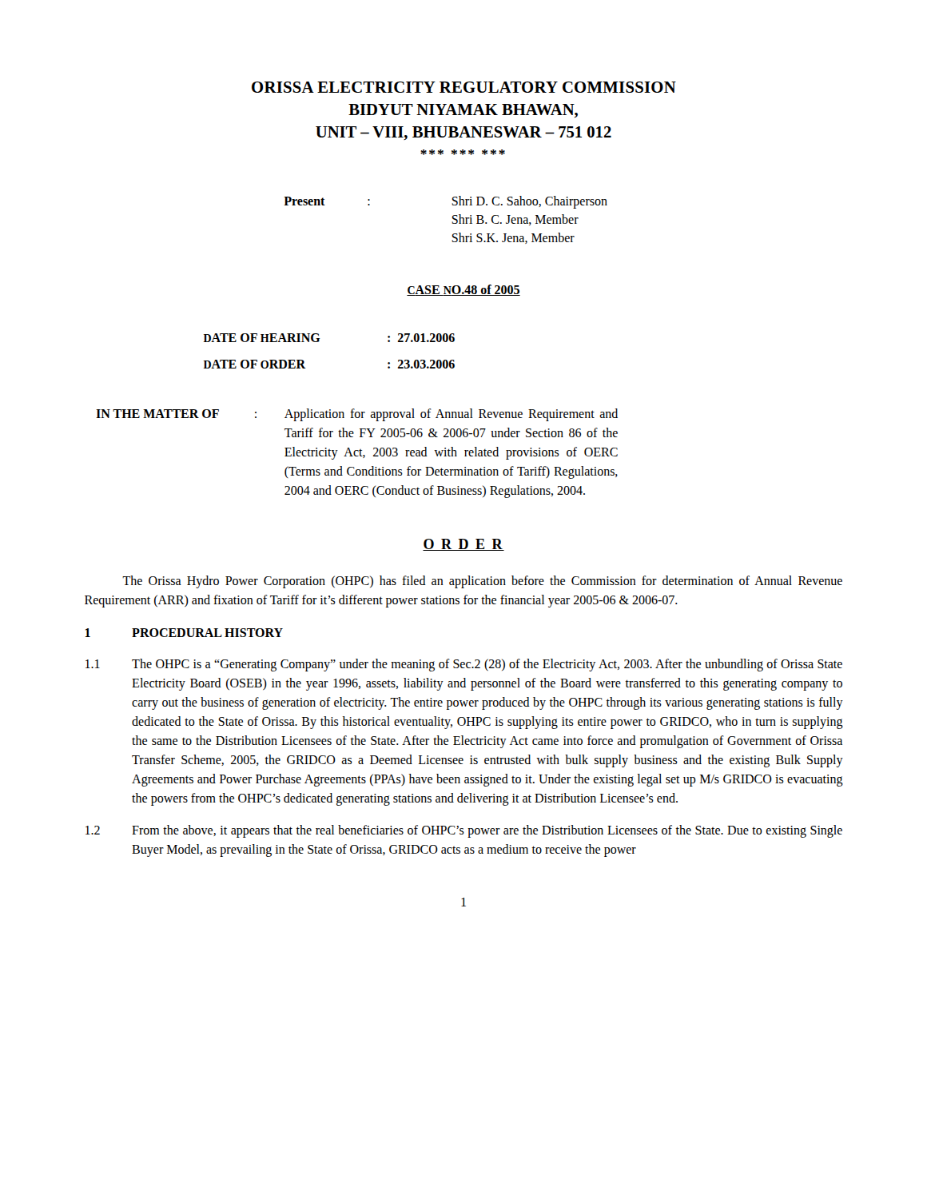ORISSA ELECTRICITY REGULATORY COMMISSION
BIDYUT NIYAMAK BHAWAN,
UNIT – VIII, BHUBANESWAR – 751 012
*** *** ***
Present : Shri D. C. Sahoo, Chairperson
Present Shri B. C. Jena, Member
Present Shri S.K. Jena, Member
CASE NO.48 of 2005
DATE OF HEARING : 27.01.2006
DATE OF ORDER : 23.03.2006
IN THE MATTER OF
:
Application for approval of Annual Revenue Requirement and Tariff for the FY 2005-06 & 2006-07 under Section 86 of the Electricity Act, 2003 read with related provisions of OERC (Terms and Conditions for Determination of Tariff) Regulations, 2004 and OERC (Conduct of Business) Regulations, 2004.
O R D E R
The Orissa Hydro Power Corporation (OHPC) has filed an application before the Commission for determination of Annual Revenue Requirement (ARR) and fixation of Tariff for it’s different power stations for the financial year 2005-06 & 2006-07.
1 PROCEDURAL HISTORY
1.1
The OHPC is a “Generating Company” under the meaning of Sec.2 (28) of the Electricity Act, 2003. After the unbundling of Orissa State Electricity Board (OSEB) in the year 1996, assets, liability and personnel of the Board were transferred to this generating company to carry out the business of generation of electricity. The entire power produced by the OHPC through its various generating stations is fully dedicated to the State of Orissa. By this historical eventuality, OHPC is supplying its entire power to GRIDCO, who in turn is supplying the same to the Distribution Licensees of the State. After the Electricity Act came into force and promulgation of Government of Orissa Transfer Scheme, 2005, the GRIDCO as a Deemed Licensee is entrusted with bulk supply business and the existing Bulk Supply Agreements and Power Purchase Agreements (PPAs) have been assigned to it. Under the existing legal set up M/s GRIDCO is evacuating the powers from the OHPC’s dedicated generating stations and delivering it at Distribution Licensee’s end.
1.2
From the above, it appears that the real beneficiaries of OHPC’s power are the Distribution Licensees of the State. Due to existing Single Buyer Model, as prevailing in the State of Orissa, GRIDCO acts as a medium to receive the power
1